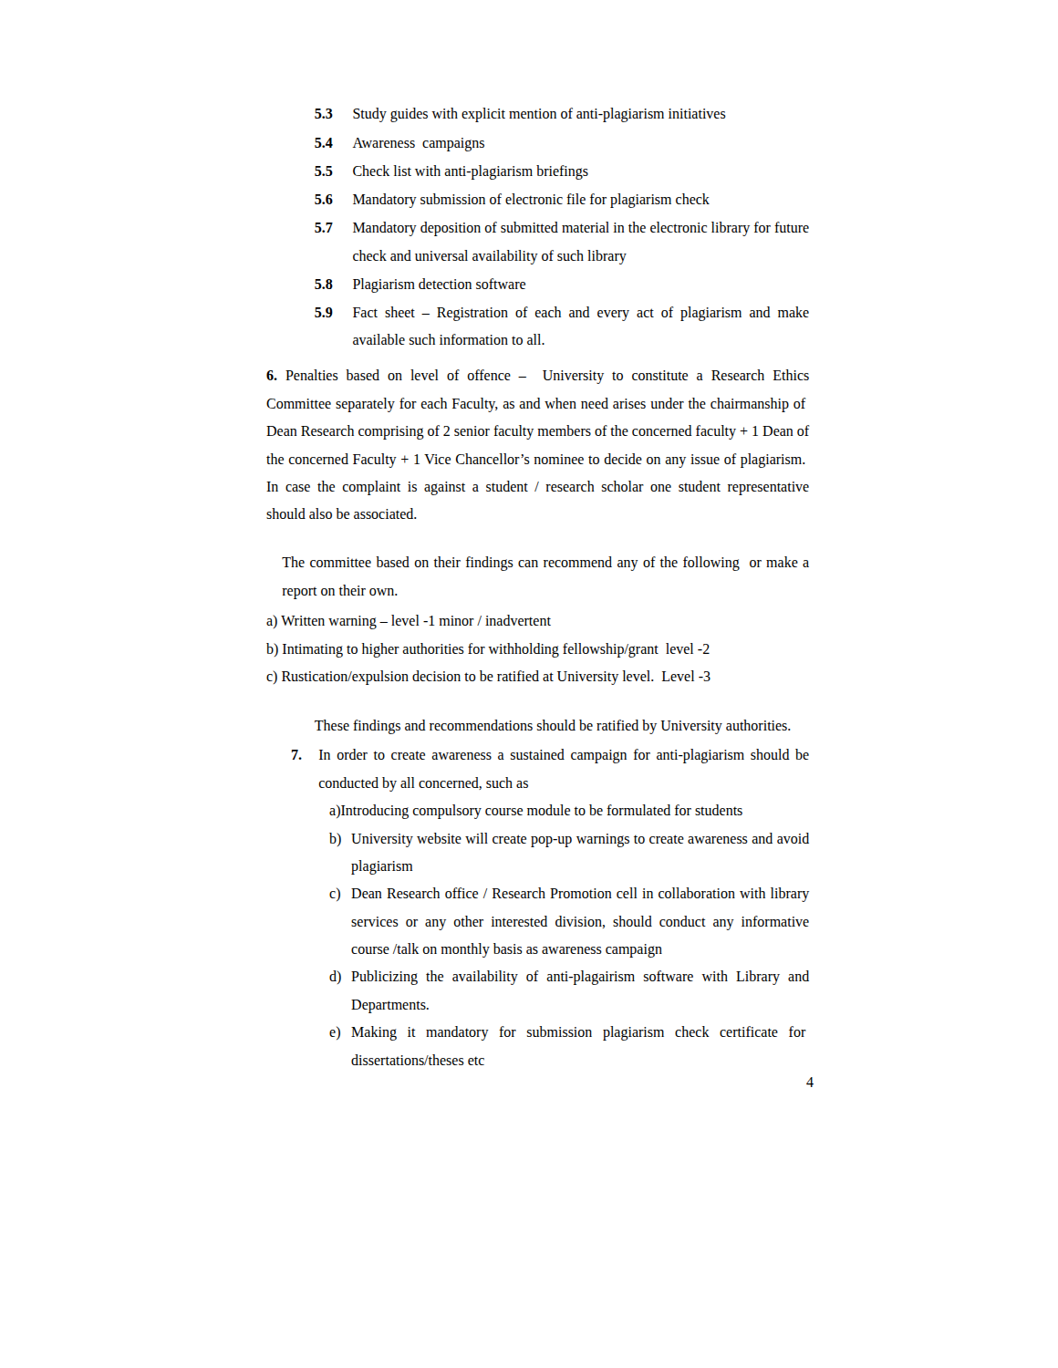5.3 Study guides with explicit mention of anti-plagiarism initiatives
5.4 Awareness campaigns
5.5 Check list with anti-plagiarism briefings
5.6 Mandatory submission of electronic file for plagiarism check
5.7 Mandatory deposition of submitted material in the electronic library for future check and universal availability of such library
5.8 Plagiarism detection software
5.9 Fact sheet – Registration of each and every act of plagiarism and make available such information to all.
6. Penalties based on level of offence – University to constitute a Research Ethics Committee separately for each Faculty, as and when need arises under the chairmanship of Dean Research comprising of 2 senior faculty members of the concerned faculty + 1 Dean of the concerned Faculty + 1 Vice Chancellor’s nominee to decide on any issue of plagiarism. In case the complaint is against a student / research scholar one student representative should also be associated.
The committee based on their findings can recommend any of the following or make a report on their own.
a) Written warning – level -1 minor / inadvertent
b) Intimating to higher authorities for withholding fellowship/grant level -2
c) Rustication/expulsion decision to be ratified at University level. Level -3
These findings and recommendations should be ratified by University authorities.
7. In order to create awareness a sustained campaign for anti-plagiarism should be conducted by all concerned, such as
a)Introducing compulsory course module to be formulated for students
b) University website will create pop-up warnings to create awareness and avoid plagiarism
c) Dean Research office / Research Promotion cell in collaboration with library services or any other interested division, should conduct any informative course /talk on monthly basis as awareness campaign
d) Publicizing the availability of anti-plagairism software with Library and Departments.
e) Making it mandatory for submission plagiarism check certificate for dissertations/theses etc
4